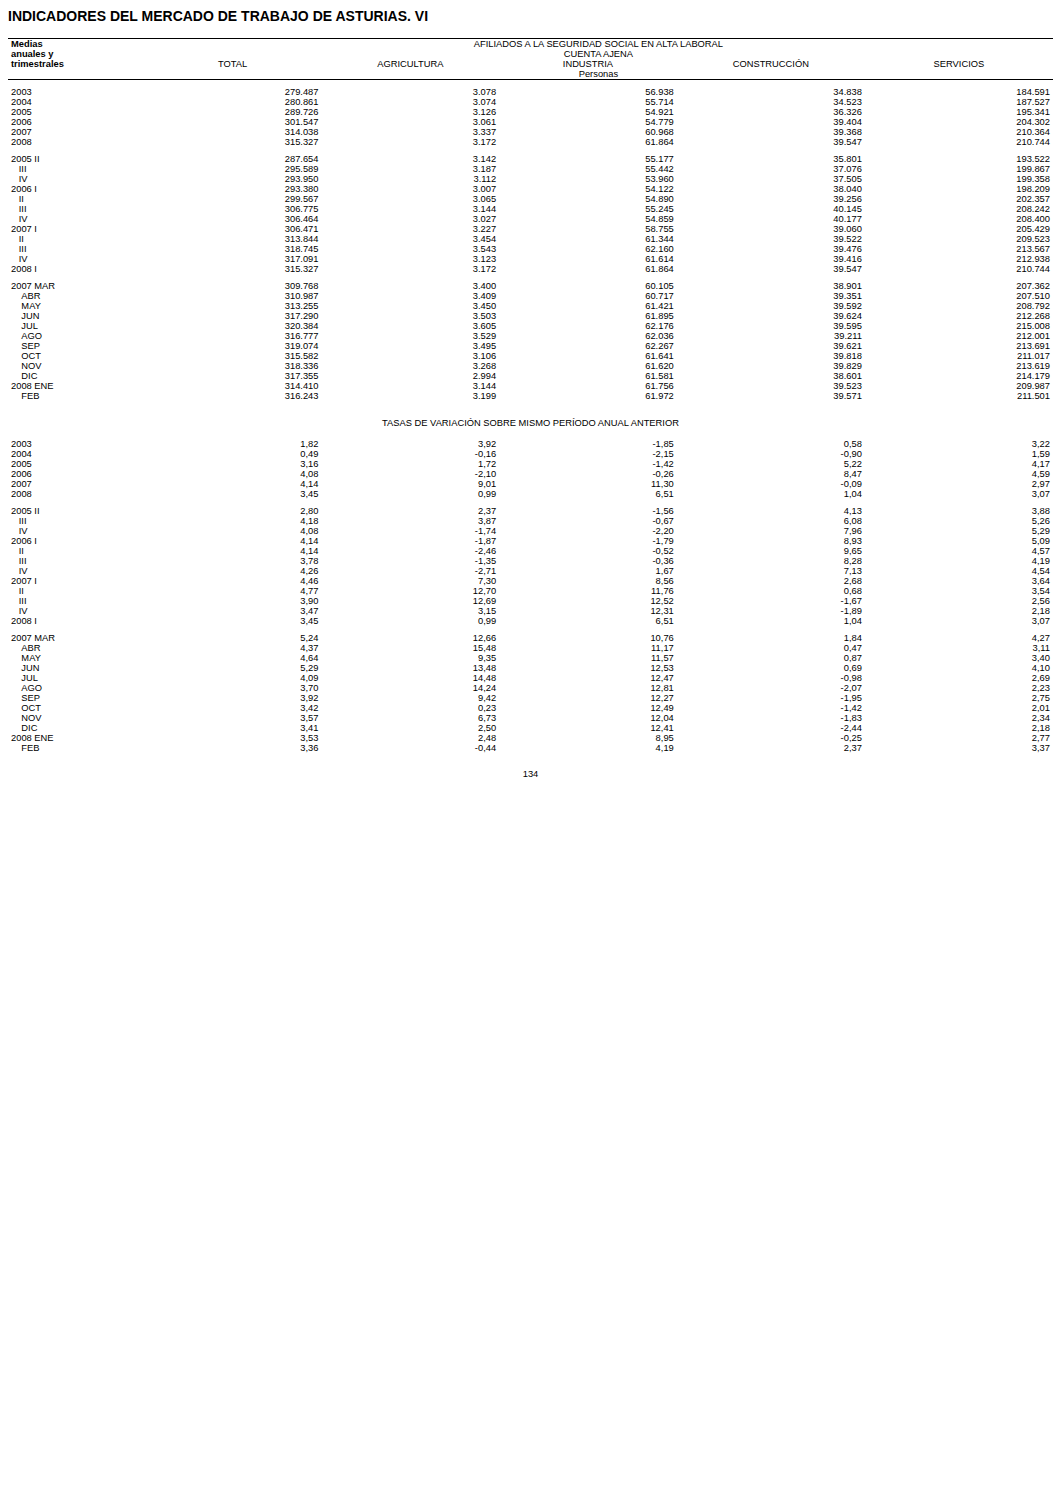INDICADORES DEL MERCADO DE TRABAJO DE ASTURIAS. VI
| Medias | AFILIADOS A LA SEGURIDAD SOCIAL EN ALTA LABORAL |
| anuales y | CUENTA AJENA |
| trimestrales | TOTAL | AGRICULTURA | INDUSTRIA | CONSTRUCCIÓN | SERVICIOS |
| | Personas |
| 2003 | 279.487 | 3.078 | 56.938 | 34.838 | 184.591 |
| 2004 | 280.861 | 3.074 | 55.714 | 34.523 | 187.527 |
| 2005 | 289.726 | 3.126 | 54.921 | 36.326 | 195.341 |
| 2006 | 301.547 | 3.061 | 54.779 | 39.404 | 204.302 |
| 2007 | 314.038 | 3.337 | 60.968 | 39.368 | 210.364 |
| 2008 | 315.327 | 3.172 | 61.864 | 39.547 | 210.744 |
| 2005 II | 287.654 | 3.142 | 55.177 | 35.801 | 193.522 |
| III | 295.589 | 3.187 | 55.442 | 37.076 | 199.867 |
| IV | 293.950 | 3.112 | 53.960 | 37.505 | 199.358 |
| 2006 I | 293.380 | 3.007 | 54.122 | 38.040 | 198.209 |
| II | 299.567 | 3.065 | 54.890 | 39.256 | 202.357 |
| III | 306.775 | 3.144 | 55.245 | 40.145 | 208.242 |
| IV | 306.464 | 3.027 | 54.859 | 40.177 | 208.400 |
| 2007 I | 306.471 | 3.227 | 58.755 | 39.060 | 205.429 |
| II | 313.844 | 3.454 | 61.344 | 39.522 | 209.523 |
| III | 318.745 | 3.543 | 62.160 | 39.476 | 213.567 |
| IV | 317.091 | 3.123 | 61.614 | 39.416 | 212.938 |
| 2008 I | 315.327 | 3.172 | 61.864 | 39.547 | 210.744 |
| 2007 MAR | 309.768 | 3.400 | 60.105 | 38.901 | 207.362 |
| ABR | 310.987 | 3.409 | 60.717 | 39.351 | 207.510 |
| MAY | 313.255 | 3.450 | 61.421 | 39.592 | 208.792 |
| JUN | 317.290 | 3.503 | 61.895 | 39.624 | 212.268 |
| JUL | 320.384 | 3.605 | 62.176 | 39.595 | 215.008 |
| AGO | 316.777 | 3.529 | 62.036 | 39.211 | 212.001 |
| SEP | 319.074 | 3.495 | 62.267 | 39.621 | 213.691 |
| OCT | 315.582 | 3.106 | 61.641 | 39.818 | 211.017 |
| NOV | 318.336 | 3.268 | 61.620 | 39.829 | 213.619 |
| DIC | 317.355 | 2.994 | 61.581 | 38.601 | 214.179 |
| 2008 ENE | 314.410 | 3.144 | 61.756 | 39.523 | 209.987 |
| FEB | 316.243 | 3.199 | 61.972 | 39.571 | 211.501 |
| TASAS DE VARIACIÓN SOBRE MISMO PERÍODO ANUAL ANTERIOR |
| 2003 | 1,82 | 3,92 | -1,85 | 0,58 | 3,22 |
| 2004 | 0,49 | -0,16 | -2,15 | -0,90 | 1,59 |
| 2005 | 3,16 | 1,72 | -1,42 | 5,22 | 4,17 |
| 2006 | 4,08 | -2,10 | -0,26 | 8,47 | 4,59 |
| 2007 | 4,14 | 9,01 | 11,30 | -0,09 | 2,97 |
| 2008 | 3,45 | 0,99 | 6,51 | 1,04 | 3,07 |
| 2005 II | 2,80 | 2,37 | -1,56 | 4,13 | 3,88 |
| III | 4,18 | 3,87 | -0,67 | 6,08 | 5,26 |
| IV | 4,08 | -1,74 | -2,20 | 7,96 | 5,29 |
| 2006 I | 4,14 | -1,87 | -1,79 | 8,93 | 5,09 |
| II | 4,14 | -2,46 | -0,52 | 9,65 | 4,57 |
| III | 3,78 | -1,35 | -0,36 | 8,28 | 4,19 |
| IV | 4,26 | -2,71 | 1,67 | 7,13 | 4,54 |
| 2007 I | 4,46 | 7,30 | 8,56 | 2,68 | 3,64 |
| II | 4,77 | 12,70 | 11,76 | 0,68 | 3,54 |
| III | 3,90 | 12,69 | 12,52 | -1,67 | 2,56 |
| IV | 3,47 | 3,15 | 12,31 | -1,89 | 2,18 |
| 2008 I | 3,45 | 0,99 | 6,51 | 1,04 | 3,07 |
| 2007 MAR | 5,24 | 12,66 | 10,76 | 1,84 | 4,27 |
| ABR | 4,37 | 15,48 | 11,17 | 0,47 | 3,11 |
| MAY | 4,64 | 9,35 | 11,57 | 0,87 | 3,40 |
| JUN | 5,29 | 13,48 | 12,53 | 0,69 | 4,10 |
| JUL | 4,09 | 14,48 | 12,47 | -0,98 | 2,69 |
| AGO | 3,70 | 14,24 | 12,81 | -2,07 | 2,23 |
| SEP | 3,92 | 9,42 | 12,27 | -1,95 | 2,75 |
| OCT | 3,42 | 0,23 | 12,49 | -1,42 | 2,01 |
| NOV | 3,57 | 6,73 | 12,04 | -1,83 | 2,34 |
| DIC | 3,41 | 2,50 | 12,41 | -2,44 | 2,18 |
| 2008 ENE | 3,53 | 2,48 | 8,95 | -0,25 | 2,77 |
| FEB | 3,36 | -0,44 | 4,19 | 2,37 | 3,37 |
134